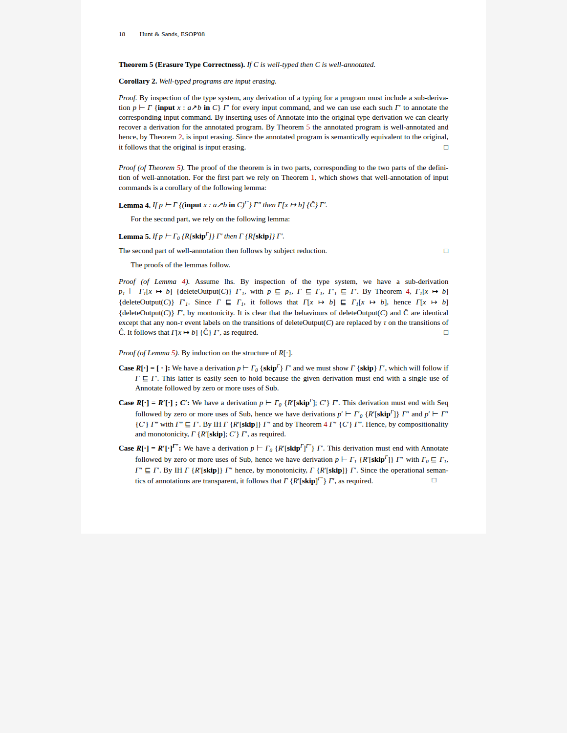18 Hunt & Sands, ESOP'08
Theorem 5 (Erasure Type Correctness). If C is well-typed then C is well-annotated.
Corollary 2. Well-typed programs are input erasing.
Proof. By inspection of the type system, any derivation of a typing for a program must include a sub-derivation p ⊢ Γ {input x : a↗b in C} Γ′ for every input command, and we can use each such Γ′ to annotate the corresponding input command. By inserting uses of Annotate into the original type derivation we can clearly recover a derivation for the annotated program. By Theorem 5 the annotated program is well-annotated and hence, by Theorem 2, is input erasing. Since the annotated program is semantically equivalent to the original, it follows that the original is input erasing.
Proof (of Theorem 5). The proof of the theorem is in two parts, corresponding to the two parts of the definition of well-annotation. For the first part we rely on Theorem 1, which shows that well-annotation of input commands is a corollary of the following lemma:
Lemma 4. If p ⊢ Γ {(input x : a↗b in C)Γ′} Γ″ then Γ[x ↦ b] {Ĉ} Γ′.
For the second part, we rely on the following lemma:
Lemma 5. If p ⊢ Γ0 {R[skip Γ]} Γ′ then Γ {R[skip]} Γ′.
The second part of well-annotation then follows by subject reduction.
The proofs of the lemmas follow.
Proof (of Lemma 4). Assume lhs. By inspection of the type system, we have a sub-derivation p1 ⊢ Γ1[x ↦ b] {deleteOutput(C)} Γ′1, with p ⊑ p1, Γ ⊑ Γ1, Γ′1 ⊑ Γ′. By Theorem 4, Γ1[x ↦ b] {deleteOutput(C)} Γ′1. Since Γ ⊑ Γ1, it follows that Γ[x ↦ b] ⊑ Γ1[x ↦ b], hence Γ[x ↦ b] {deleteOutput(C)} Γ′, by montonicity. It is clear that the behaviours of deleteOutput(C) and Ĉ are identical except that any non-τ event labels on the transitions of deleteOutput(C) are replaced by τ on the transitions of Ĉ. It follows that Γ[x ↦ b] {Ĉ} Γ′, as required.
Proof (of Lemma 5). By induction on the structure of R[·].
Case R[·] = [ · ]: We have a derivation p ⊢ Γ0 {skip Γ} Γ′ and we must show Γ {skip} Γ′, which will follow if Γ ⊑ Γ′. This latter is easily seen to hold because the given derivation must end with a single use of Annotate followed by zero or more uses of Sub.
Case R[·] = R′[·] ; C′: We have a derivation p ⊢ Γ0 {R′[skip Γ]; C′} Γ′. This derivation must end with Seq followed by zero or more uses of Sub, hence we have derivations p′ ⊢ Γ′0 {R′[skip Γ]} Γ″ and p′ ⊢ Γ″ {C′} Γ‴ with Γ‴ ⊑ Γ′. By IH Γ {R′[skip]} Γ″ and by Theorem 4 Γ″ {C′} Γ‴. Hence, by compositionality and monotonicity, Γ {R′[skip]; C′} Γ′, as required.
Case R[·] = R′[·]Γ″: We have a derivation p ⊢ Γ0 {R′[skip Γ]Γ″} Γ′. This derivation must end with Annotate followed by zero or more uses of Sub, hence we have derivation p ⊢ Γ1 {R′[skip Γ]} Γ″ with Γ0 ⊑ Γ1, Γ″ ⊑ Γ′. By IH Γ {R′[skip]} Γ″ hence, by monotonicity, Γ {R′[skip]} Γ′. Since the operational semantics of annotations are transparent, it follows that Γ {R′[skip]Γ″} Γ′, as required.